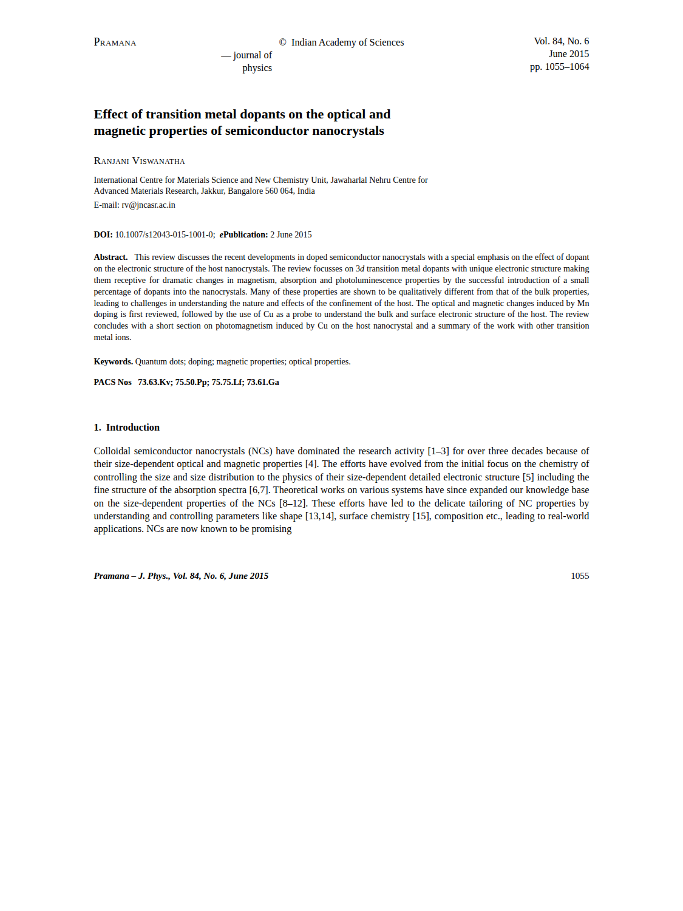Pramana — journal of physics
© Indian Academy of Sciences
Vol. 84, No. 6
June 2015
pp. 1055–1064
Effect of transition metal dopants on the optical and
magnetic properties of semiconductor nanocrystals
Ranjani Viswanatha
International Centre for Materials Science and New Chemistry Unit, Jawaharlal Nehru Centre for
Advanced Materials Research, Jakkur, Bangalore 560 064, India
E-mail: rv@jncasr.ac.in
DOI: 10.1007/s12043-015-1001-0; ePublication: 2 June 2015
Abstract. This review discusses the recent developments in doped semiconductor nanocrystals with a special emphasis on the effect of dopant on the electronic structure of the host nanocrystals. The review focusses on 3d transition metal dopants with unique electronic structure making them receptive for dramatic changes in magnetism, absorption and photoluminescence properties by the successful introduction of a small percentage of dopants into the nanocrystals. Many of these properties are shown to be qualitatively different from that of the bulk properties, leading to challenges in understanding the nature and effects of the confinement of the host. The optical and magnetic changes induced by Mn doping is first reviewed, followed by the use of Cu as a probe to understand the bulk and surface electronic structure of the host. The review concludes with a short section on photomagnetism induced by Cu on the host nanocrystal and a summary of the work with other transition metal ions.
Keywords. Quantum dots; doping; magnetic properties; optical properties.
PACS Nos 73.63.Kv; 75.50.Pp; 75.75.Lf; 73.61.Ga
1. Introduction
Colloidal semiconductor nanocrystals (NCs) have dominated the research activity [1–3] for over three decades because of their size-dependent optical and magnetic properties [4]. The efforts have evolved from the initial focus on the chemistry of controlling the size and size distribution to the physics of their size-dependent detailed electronic structure [5] including the fine structure of the absorption spectra [6,7]. Theoretical works on various systems have since expanded our knowledge base on the size-dependent properties of the NCs [8–12]. These efforts have led to the delicate tailoring of NC properties by understanding and controlling parameters like shape [13,14], surface chemistry [15], composition etc., leading to real-world applications. NCs are now known to be promising
Pramana – J. Phys., Vol. 84, No. 6, June 2015 1055